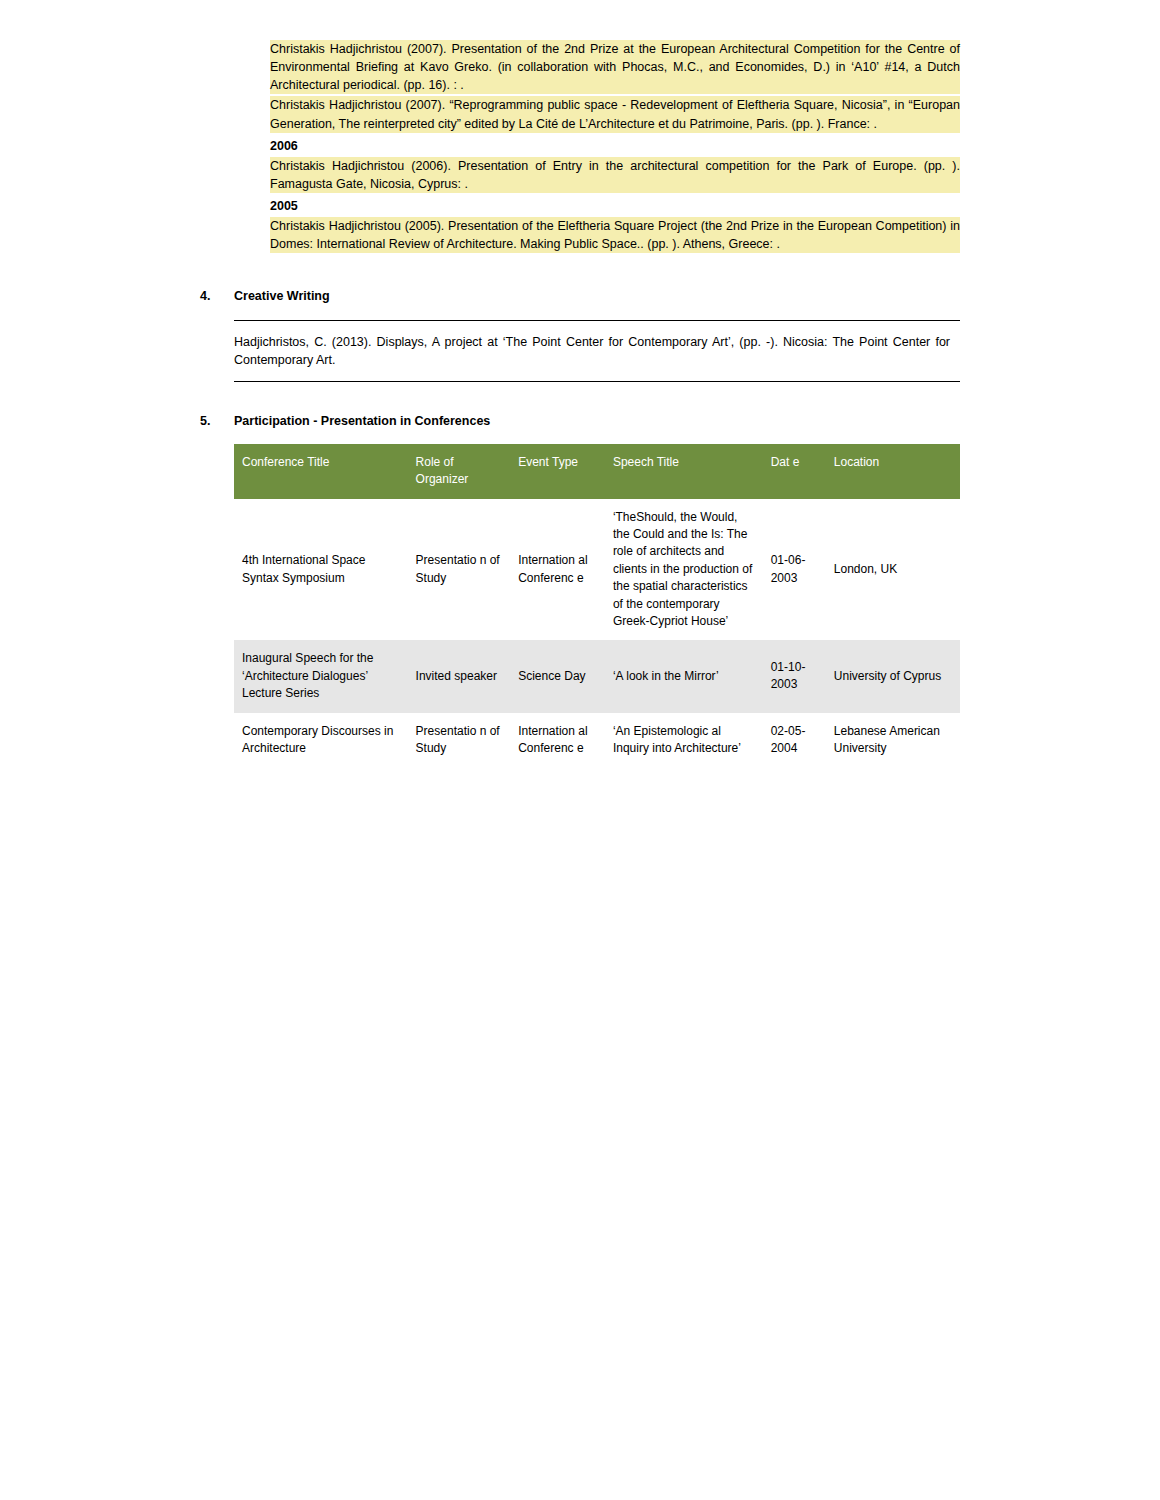Christakis Hadjichristou (2007). Presentation of the 2nd Prize at the European Architectural Competition for the Centre of Environmental Briefing at Kavo Greko. (in collaboration with Phocas, M.C., and Economides, D.) in ‘A10’ #14, a Dutch Architectural periodical. (pp. 16). : . Christakis Hadjichristou (2007). “Reprogramming public space - Redevelopment of Eleftheria Square, Nicosia”, in “Europan Generation, The reinterpreted city” edited by La Cité de L’Architecture et du Patrimoine, Paris. (pp. ). France: .
2006
Christakis Hadjichristou (2006). Presentation of Entry in the architectural competition for the Park of Europe. (pp. ). Famagusta Gate, Nicosia, Cyprus: .
2005
Christakis Hadjichristou (2005). Presentation of the Eleftheria Square Project (the 2nd Prize in the European Competition) in Domes: International Review of Architecture. Making Public Space.. (pp. ). Athens, Greece: .
Creative Writing
Hadjichristos, C. (2013). Displays, A project at ‘The Point Center for Contemporary Art’, (pp. -). Nicosia: The Point Center for Contemporary Art.
Participation - Presentation in Conferences
| Conference Title | Role of Organizer | Event Type | Speech Title | Dat e | Location |
| --- | --- | --- | --- | --- | --- |
| 4th International Space Syntax Symposium | Presentatio n of Study | Internation al Conferenc e | ‘TheShould, the Would, the Could and the Is: The role of architects and clients in the production of the spatial characteristics of the contemporary Greek-Cypriot House’ | 01-06-2003 | London, UK |
| Inaugural Speech for the ‘Architecture Dialogues’ Lecture Series | Invited speaker | Science Day | ‘A look in the Mirror’ | 01-10-2003 | University of Cyprus |
| Contemporary Discourses in Architecture | Presentatio n of Study | Internation al Conferenc e | ‘An Epistemologic al Inquiry into Architecture’ | 02-05-2004 | Lebanese American University |